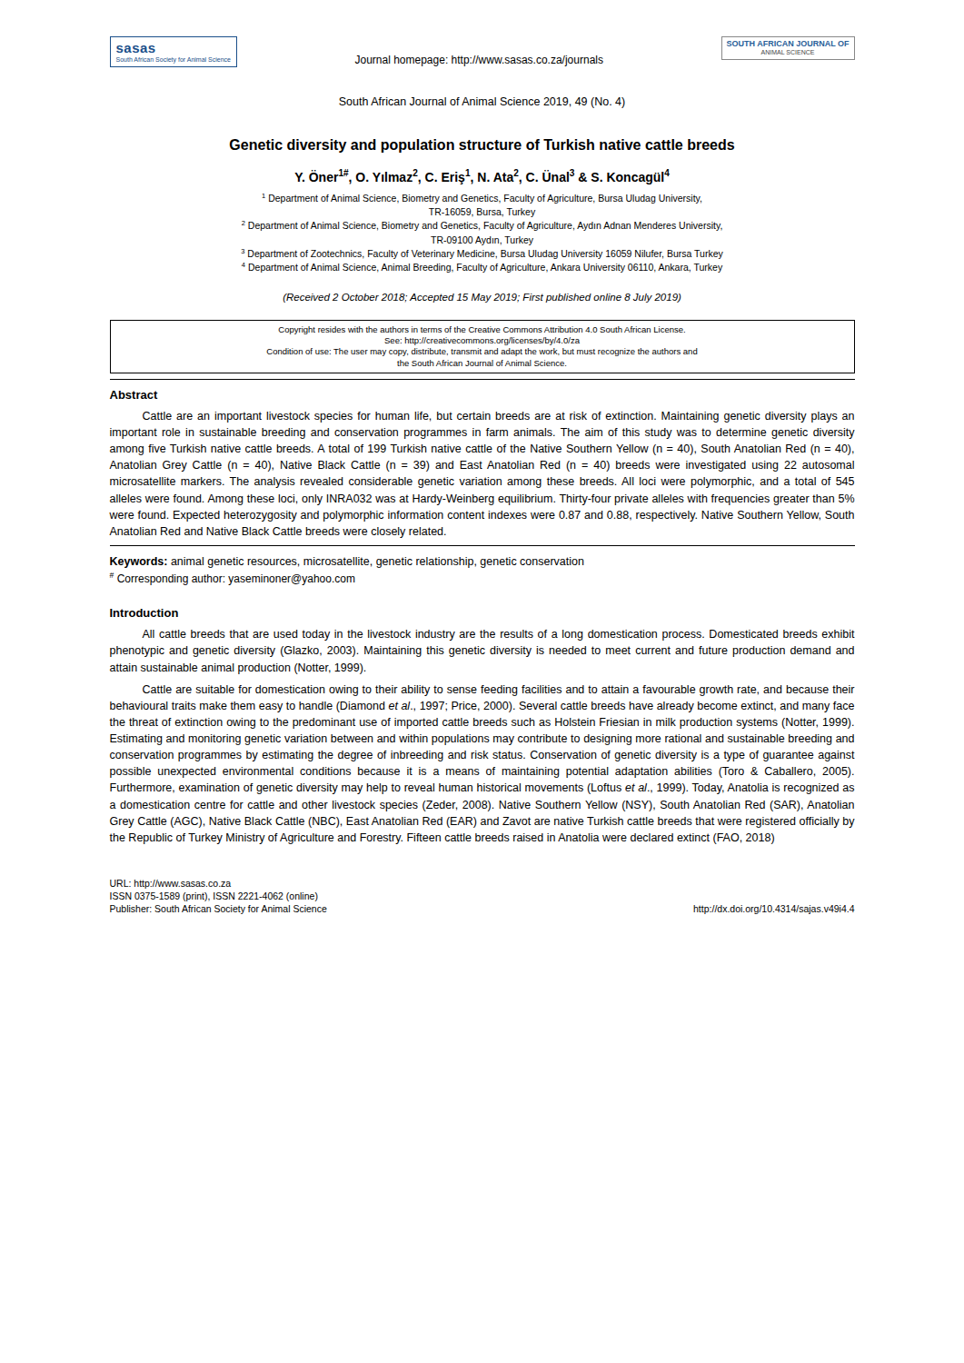sasas South African Society for Animal Science
Journal homepage: http://www.sasas.co.za/journals
SOUTH AFRICAN JOURNAL OF ANIMAL SCIENCE
South African Journal of Animal Science 2019, 49 (No. 4)
Genetic diversity and population structure of Turkish native cattle breeds
Y. Öner1#, O. Yılmaz2, C. Eriş1, N. Ata2, C. Ünal3 & S. Koncagül4
1 Department of Animal Science, Biometry and Genetics, Faculty of Agriculture, Bursa Uludag University,
TR-16059, Bursa, Turkey
2 Department of Animal Science, Biometry and Genetics, Faculty of Agriculture, Aydın Adnan Menderes University,
TR-09100 Aydın, Turkey
3 Department of Zootechnics, Faculty of Veterinary Medicine, Bursa Uludag University 16059 Nilufer, Bursa Turkey
4 Department of Animal Science, Animal Breeding, Faculty of Agriculture, Ankara University 06110, Ankara, Turkey
(Received 2 October 2018; Accepted 15 May 2019; First published online 8 July 2019)
Copyright resides with the authors in terms of the Creative Commons Attribution 4.0 South African License.
See: http://creativecommons.org/licenses/by/4.0/za
Condition of use: The user may copy, distribute, transmit and adapt the work, but must recognize the authors and
the South African Journal of Animal Science.
Abstract
Cattle are an important livestock species for human life, but certain breeds are at risk of extinction. Maintaining genetic diversity plays an important role in sustainable breeding and conservation programmes in farm animals. The aim of this study was to determine genetic diversity among five Turkish native cattle breeds. A total of 199 Turkish native cattle of the Native Southern Yellow (n = 40), South Anatolian Red (n = 40), Anatolian Grey Cattle (n = 40), Native Black Cattle (n = 39) and East Anatolian Red (n = 40) breeds were investigated using 22 autosomal microsatellite markers. The analysis revealed considerable genetic variation among these breeds. All loci were polymorphic, and a total of 545 alleles were found. Among these loci, only INRA032 was at Hardy-Weinberg equilibrium. Thirty-four private alleles with frequencies greater than 5% were found. Expected heterozygosity and polymorphic information content indexes were 0.87 and 0.88, respectively. Native Southern Yellow, South Anatolian Red and Native Black Cattle breeds were closely related.
Keywords: animal genetic resources, microsatellite, genetic relationship, genetic conservation
# Corresponding author: yaseminoner@yahoo.com
Introduction
All cattle breeds that are used today in the livestock industry are the results of a long domestication process. Domesticated breeds exhibit phenotypic and genetic diversity (Glazko, 2003). Maintaining this genetic diversity is needed to meet current and future production demand and attain sustainable animal production (Notter, 1999).
Cattle are suitable for domestication owing to their ability to sense feeding facilities and to attain a favourable growth rate, and because their behavioural traits make them easy to handle (Diamond et al., 1997; Price, 2000). Several cattle breeds have already become extinct, and many face the threat of extinction owing to the predominant use of imported cattle breeds such as Holstein Friesian in milk production systems (Notter, 1999). Estimating and monitoring genetic variation between and within populations may contribute to designing more rational and sustainable breeding and conservation programmes by estimating the degree of inbreeding and risk status. Conservation of genetic diversity is a type of guarantee against possible unexpected environmental conditions because it is a means of maintaining potential adaptation abilities (Toro & Caballero, 2005). Furthermore, examination of genetic diversity may help to reveal human historical movements (Loftus et al., 1999). Today, Anatolia is recognized as a domestication centre for cattle and other livestock species (Zeder, 2008). Native Southern Yellow (NSY), South Anatolian Red (SAR), Anatolian Grey Cattle (AGC), Native Black Cattle (NBC), East Anatolian Red (EAR) and Zavot are native Turkish cattle breeds that were registered officially by the Republic of Turkey Ministry of Agriculture and Forestry. Fifteen cattle breeds raised in Anatolia were declared extinct (FAO, 2018)
URL: http://www.sasas.co.za
ISSN 0375-1589 (print), ISSN 2221-4062 (online)
Publisher: South African Society for Animal Science
http://dx.doi.org/10.4314/sajas.v49i4.4